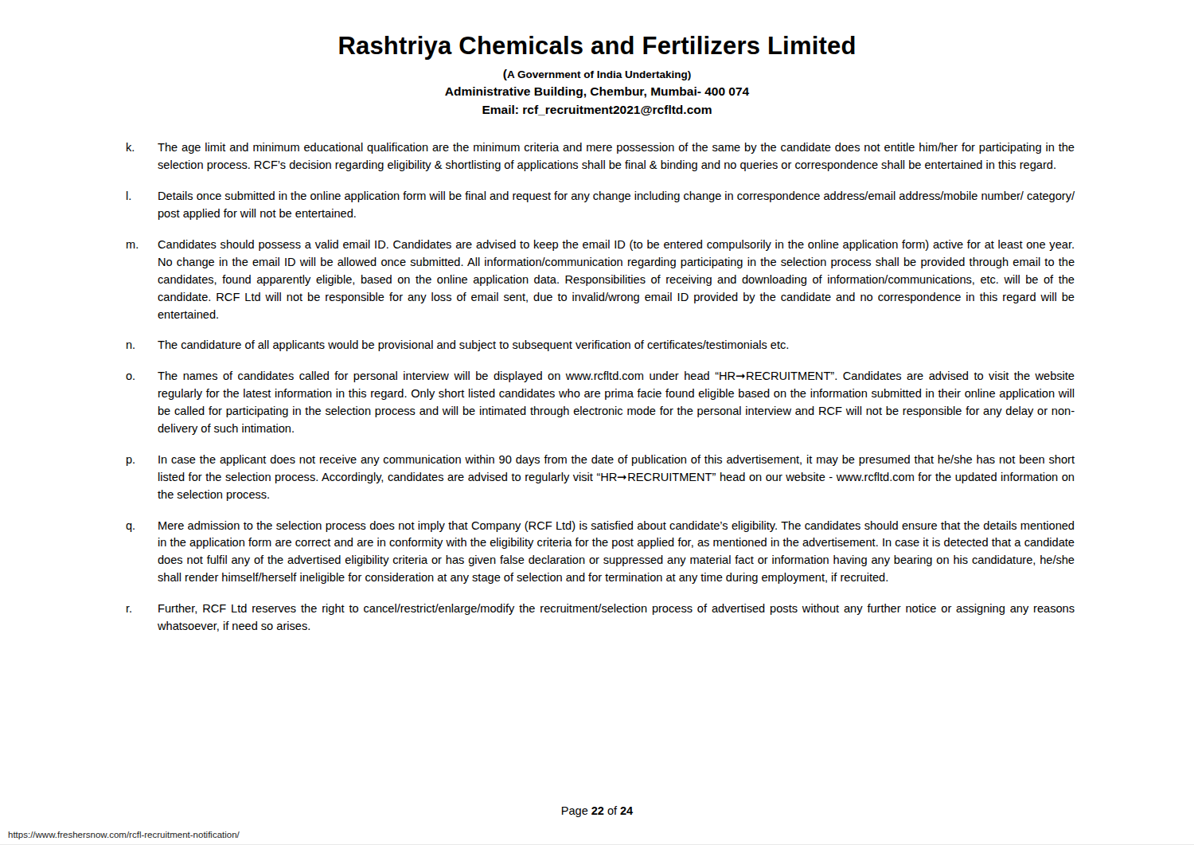Rashtriya Chemicals and Fertilizers Limited
(A Government of India Undertaking)
Administrative Building, Chembur, Mumbai- 400 074
Email: rcf_recruitment2021@rcfltd.com
k. The age limit and minimum educational qualification are the minimum criteria and mere possession of the same by the candidate does not entitle him/her for participating in the selection process. RCF’s decision regarding eligibility & shortlisting of applications shall be final & binding and no queries or correspondence shall be entertained in this regard.
l. Details once submitted in the online application form will be final and request for any change including change in correspondence address/email address/mobile number/ category/ post applied for will not be entertained.
m. Candidates should possess a valid email ID. Candidates are advised to keep the email ID (to be entered compulsorily in the online application form) active for at least one year. No change in the email ID will be allowed once submitted. All information/communication regarding participating in the selection process shall be provided through email to the candidates, found apparently eligible, based on the online application data. Responsibilities of receiving and downloading of information/communications, etc. will be of the candidate. RCF Ltd will not be responsible for any loss of email sent, due to invalid/wrong email ID provided by the candidate and no correspondence in this regard will be entertained.
n. The candidature of all applicants would be provisional and subject to subsequent verification of certificates/testimonials etc.
o. The names of candidates called for personal interview will be displayed on www.rcfltd.com under head “HR➞RECRUITMENT”. Candidates are advised to visit the website regularly for the latest information in this regard. Only short listed candidates who are prima facie found eligible based on the information submitted in their online application will be called for participating in the selection process and will be intimated through electronic mode for the personal interview and RCF will not be responsible for any delay or non-delivery of such intimation.
p. In case the applicant does not receive any communication within 90 days from the date of publication of this advertisement, it may be presumed that he/she has not been short listed for the selection process. Accordingly, candidates are advised to regularly visit “HR➞RECRUITMENT” head on our website - www.rcfltd.com for the updated information on the selection process.
q. Mere admission to the selection process does not imply that Company (RCF Ltd) is satisfied about candidate’s eligibility. The candidates should ensure that the details mentioned in the application form are correct and are in conformity with the eligibility criteria for the post applied for, as mentioned in the advertisement. In case it is detected that a candidate does not fulfil any of the advertised eligibility criteria or has given false declaration or suppressed any material fact or information having any bearing on his candidature, he/she shall render himself/herself ineligible for consideration at any stage of selection and for termination at any time during employment, if recruited.
r. Further, RCF Ltd reserves the right to cancel/restrict/enlarge/modify the recruitment/selection process of advertised posts without any further notice or assigning any reasons whatsoever, if need so arises.
Page 22 of 24
https://www.freshersnow.com/rcfl-recruitment-notification/